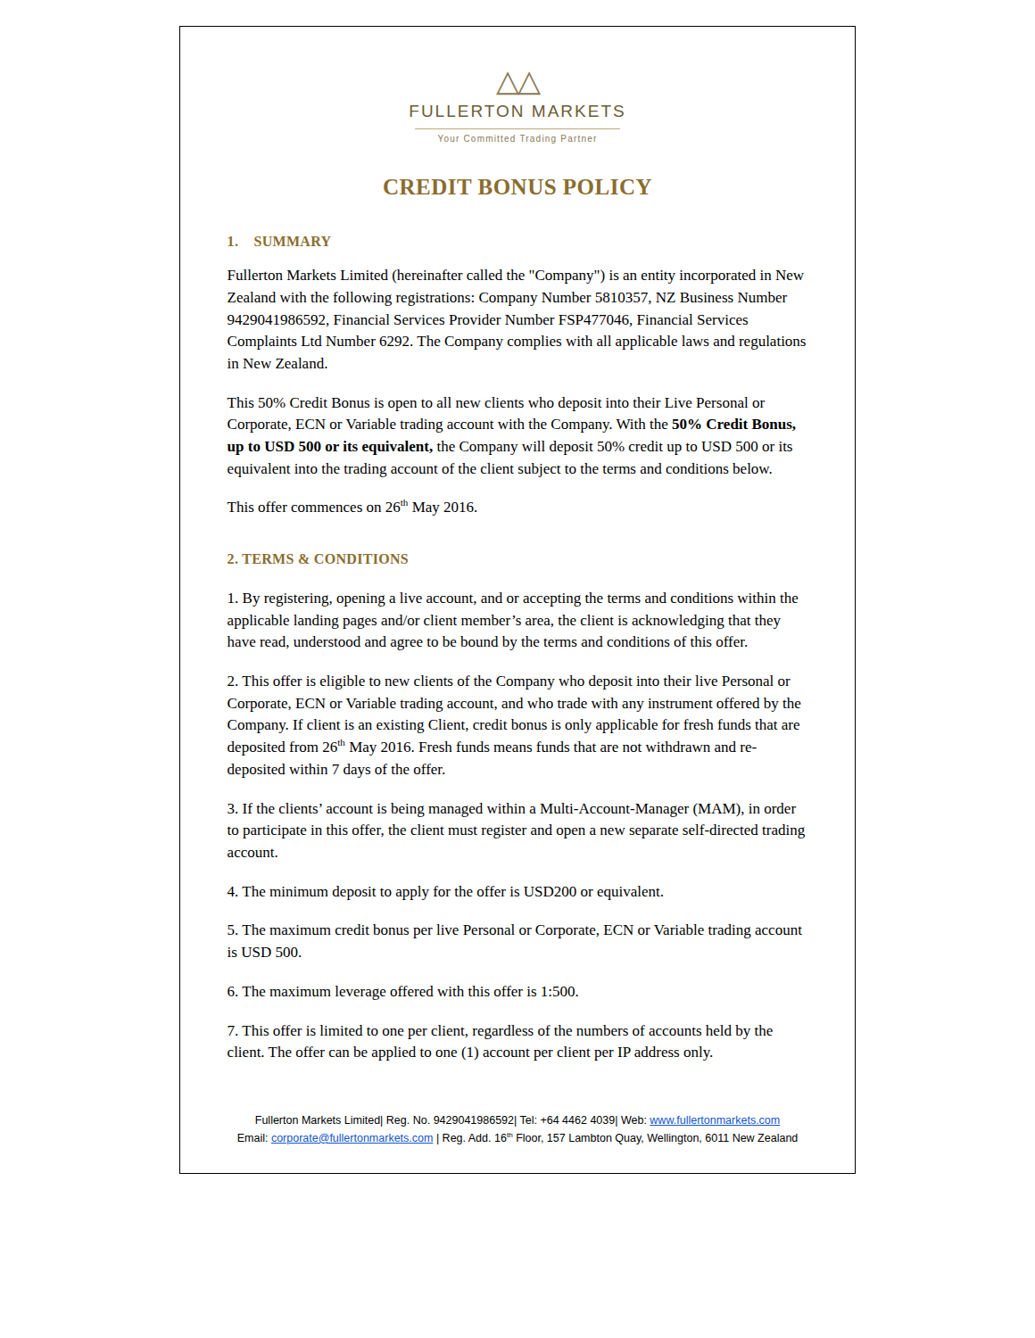△△
FULLERTON MARKETS
Your Committed Trading Partner
CREDIT BONUS POLICY
1. SUMMARY
Fullerton Markets Limited (hereinafter called the "Company") is an entity incorporated in New Zealand with the following registrations: Company Number 5810357, NZ Business Number 9429041986592, Financial Services Provider Number FSP477046, Financial Services Complaints Ltd Number 6292. The Company complies with all applicable laws and regulations in New Zealand.
This 50% Credit Bonus is open to all new clients who deposit into their Live Personal or Corporate, ECN or Variable trading account with the Company. With the 50% Credit Bonus, up to USD 500 or its equivalent, the Company will deposit 50% credit up to USD 500 or its equivalent into the trading account of the client subject to the terms and conditions below.
This offer commences on 26th May 2016.
2. TERMS & CONDITIONS
1. By registering, opening a live account, and or accepting the terms and conditions within the applicable landing pages and/or client member’s area, the client is acknowledging that they have read, understood and agree to be bound by the terms and conditions of this offer.
2. This offer is eligible to new clients of the Company who deposit into their live Personal or Corporate, ECN or Variable trading account, and who trade with any instrument offered by the Company. If client is an existing Client, credit bonus is only applicable for fresh funds that are deposited from 26th May 2016. Fresh funds means funds that are not withdrawn and re-deposited within 7 days of the offer.
3. If the clients’ account is being managed within a Multi-Account-Manager (MAM), in order to participate in this offer, the client must register and open a new separate self-directed trading account.
4. The minimum deposit to apply for the offer is USD200 or equivalent.
5. The maximum credit bonus per live Personal or Corporate, ECN or Variable trading account is USD 500.
6. The maximum leverage offered with this offer is 1:500.
7. This offer is limited to one per client, regardless of the numbers of accounts held by the client. The offer can be applied to one (1) account per client per IP address only.
Fullerton Markets Limited| Reg. No. 9429041986592| Tel: +64 4462 4039| Web: www.fullertonmarkets.com
Email: corporate@fullertonmarkets.com | Reg. Add. 16th Floor, 157 Lambton Quay, Wellington, 6011 New Zealand